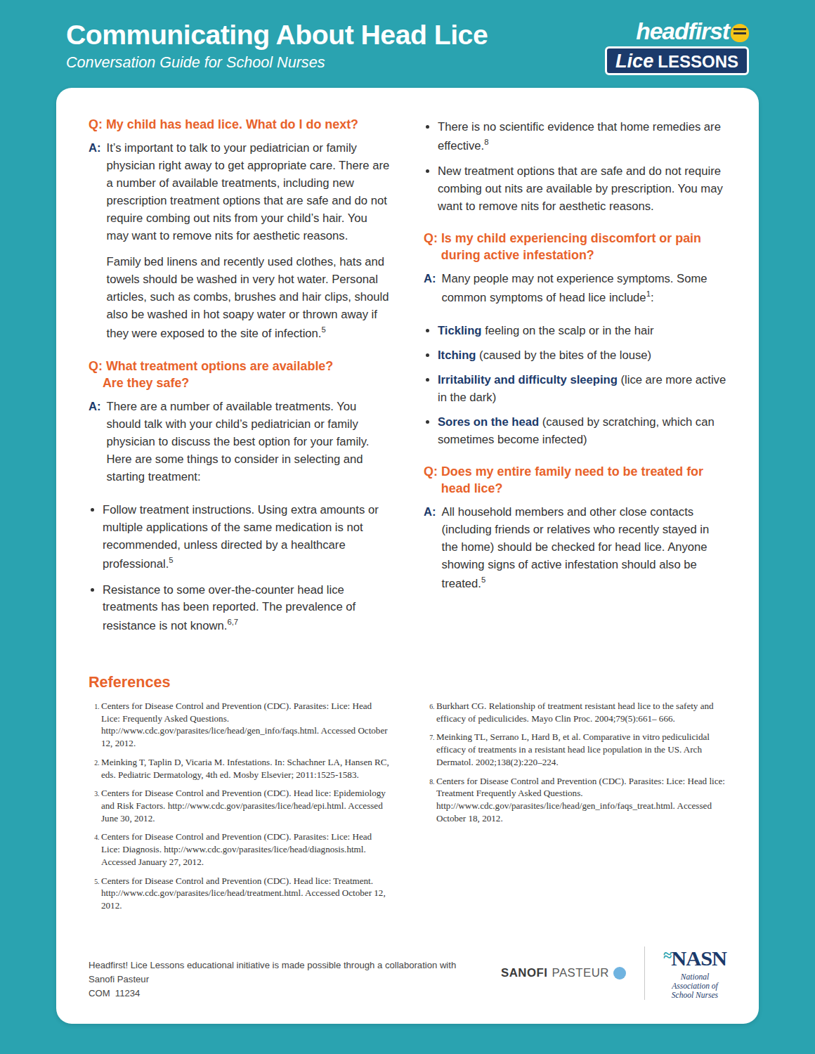Communicating About Head Lice
Conversation Guide for School Nurses
headfirst
Lice LESSONS
Q: My child has head lice. What do I do next?
A:
It’s important to talk to your pediatrician or family physician right away to get appropriate care. There are a number of available treatments, including new prescription treatment options that are safe and do not require combing out nits from your child’s hair. You may want to remove nits for aesthetic reasons.
Family bed linens and recently used clothes, hats and towels should be washed in very hot water. Personal articles, such as combs, brushes and hair clips, should also be washed in hot soapy water or thrown away if they were exposed to the site of infection.5
Q: What treatment options are available?
Are they safe?
A:
There are a number of available treatments. You should talk with your child’s pediatrician or family physician to discuss the best option for your family. Here are some things to consider in selecting and starting treatment:
Follow treatment instructions. Using extra amounts or multiple applications of the same medication is not recommended, unless directed by a healthcare professional.5
Resistance to some over-the-counter head lice treatments has been reported. The prevalence of resistance is not known.6,7
There is no scientific evidence that home remedies are effective.8
New treatment options that are safe and do not require combing out nits are available by prescription. You may want to remove nits for aesthetic reasons.
Q: Is my child experiencing discomfort or pain
during active infestation?
A:
Many people may not experience symptoms. Some common symptoms of head lice include1:
Tickling feeling on the scalp or in the hair
Itching (caused by the bites of the louse)
Irritability and difficulty sleeping (lice are more active in the dark)
Sores on the head (caused by scratching, which can sometimes become infected)
Q: Does my entire family need to be treated for
head lice?
A:
All household members and other close contacts (including friends or relatives who recently stayed in the home) should be checked for head lice. Anyone showing signs of active infestation should also be treated.5
References
Centers for Disease Control and Prevention (CDC). Parasites: Lice: Head Lice: Frequently Asked Questions. http://www.cdc.gov/parasites/lice/head/gen_info/faqs.html. Accessed October 12, 2012.
Meinking T, Taplin D, Vicaria M. Infestations. In: Schachner LA, Hansen RC, eds. Pediatric Dermatology, 4th ed. Mosby Elsevier; 2011:1525-1583.
Centers for Disease Control and Prevention (CDC). Head lice: Epidemiology and Risk Factors. http://www.cdc.gov/parasites/lice/head/epi.html. Accessed June 30, 2012.
Centers for Disease Control and Prevention (CDC). Parasites: Lice: Head Lice: Diagnosis. http://www.cdc.gov/parasites/lice/head/diagnosis.html. Accessed January 27, 2012.
Centers for Disease Control and Prevention (CDC). Head lice: Treatment. http://www.cdc.gov/parasites/lice/head/treatment.html. Accessed October 12, 2012.
Burkhart CG. Relationship of treatment resistant head lice to the safety and efficacy of pediculicides. Mayo Clin Proc. 2004;79(5):661– 666.
Meinking TL, Serrano L, Hard B, et al. Comparative in vitro pediculicidal efficacy of treatments in a resistant head lice population in the US. Arch Dermatol. 2002;138(2):220–224.
Centers for Disease Control and Prevention (CDC). Parasites: Lice: Head lice: Treatment Frequently Asked Questions. http://www.cdc.gov/parasites/lice/head/gen_info/faqs_treat.html. Accessed October 18, 2012.
Headfirst! Lice Lessons educational initiative is made possible through a collaboration with Sanofi Pasteur
COM 11234
SANOFI PASTEUR
≈NASN
National
Association of
School Nurses